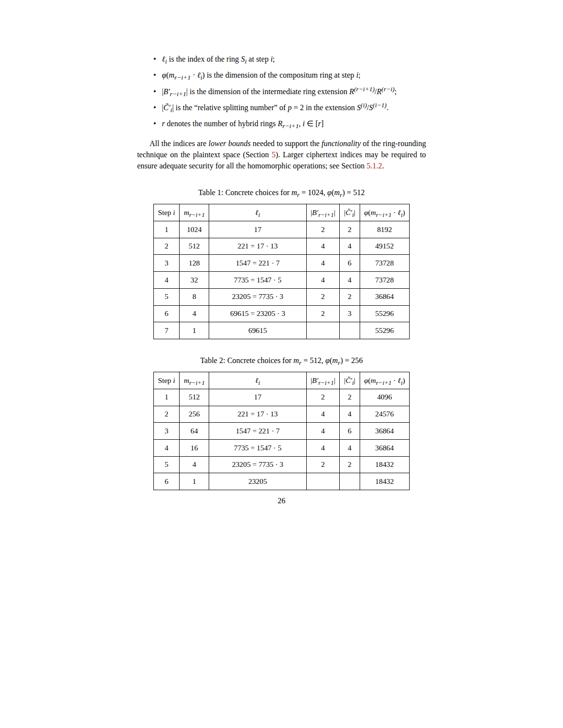ℓi is the index of the ring Si at step i;
φ(mr−i+1 · ℓi) is the dimension of the compositum ring at step i;
|B′r−i+1| is the dimension of the intermediate ring extension R(r−i+1)/R(r−i);
|C̃′i| is the “relative splitting number” of p = 2 in the extension S(i)/S(i−1).
r denotes the number of hybrid rings Rr−i+1, i ∈ [r]
All the indices are lower bounds needed to support the functionality of the ring-rounding technique on the plaintext space (Section 5). Larger ciphertext indices may be required to ensure adequate security for all the homomorphic operations; see Section 5.1.2.
Table 1: Concrete choices for mr = 1024, φ(mr) = 512
| Step i | m r−i+1 | ℓ i | / B′ r−i+1 / | / C̃′ i / | φ ( m r−i+1 · ℓ i ) |
| --- | --- | --- | --- | --- | --- |
| 1 | 1024 | 17 | 2 | 2 | 8192 |
| 2 | 512 | 221 = 17 · 13 | 4 | 4 | 49152 |
| 3 | 128 | 1547 = 221 · 7 | 4 | 6 | 73728 |
| 4 | 32 | 7735 = 1547 · 5 | 4 | 4 | 73728 |
| 5 | 8 | 23205 = 7735 · 3 | 2 | 2 | 36864 |
| 6 | 4 | 69615 = 23205 · 3 | 2 | 3 | 55296 |
| 7 | 1 | 69615 | | | 55296 |
Table 2: Concrete choices for mr = 512, φ(mr) = 256
| Step i | m r−i+1 | ℓ i | / B′ r−i+1 / | / C̃′ i / | φ ( m r−i+1 · ℓ i ) |
| --- | --- | --- | --- | --- | --- |
| 1 | 512 | 17 | 2 | 2 | 4096 |
| 2 | 256 | 221 = 17 · 13 | 4 | 4 | 24576 |
| 3 | 64 | 1547 = 221 · 7 | 4 | 6 | 36864 |
| 4 | 16 | 7735 = 1547 · 5 | 4 | 4 | 36864 |
| 5 | 4 | 23205 = 7735 · 3 | 2 | 2 | 18432 |
| 6 | 1 | 23205 | | | 18432 |
26